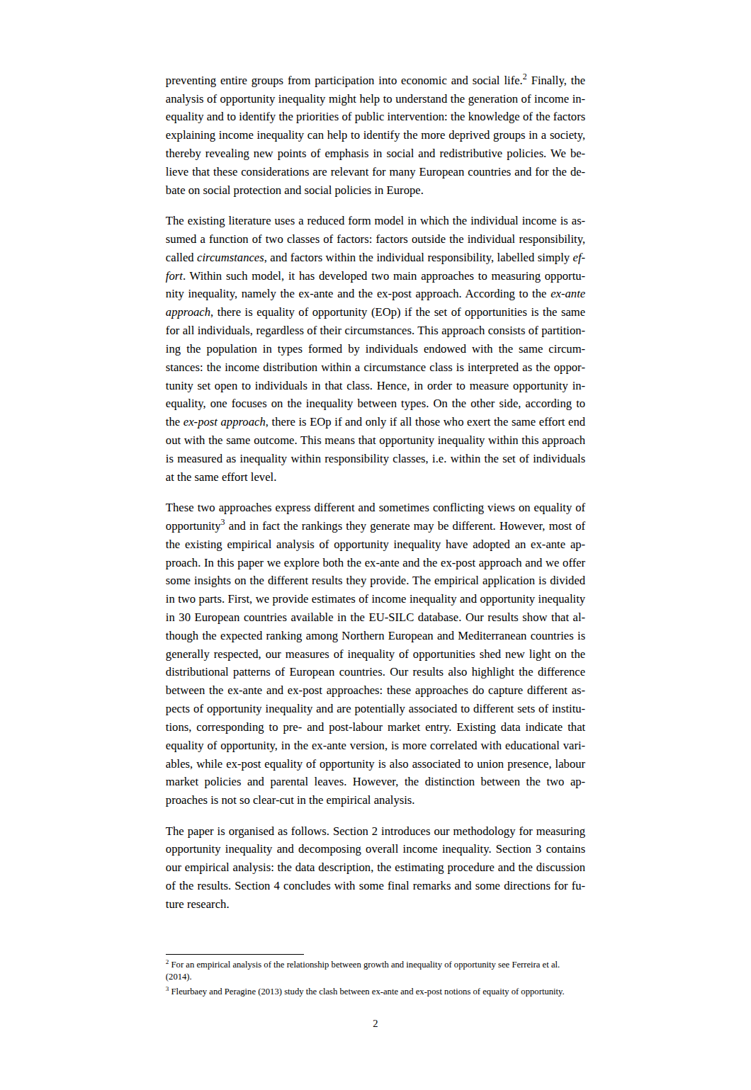preventing entire groups from participation into economic and social life.2 Finally, the analysis of opportunity inequality might help to understand the generation of income inequality and to identify the priorities of public intervention: the knowledge of the factors explaining income inequality can help to identify the more deprived groups in a society, thereby revealing new points of emphasis in social and redistributive policies. We believe that these considerations are relevant for many European countries and for the debate on social protection and social policies in Europe.
The existing literature uses a reduced form model in which the individual income is assumed a function of two classes of factors: factors outside the individual responsibility, called circumstances, and factors within the individual responsibility, labelled simply effort. Within such model, it has developed two main approaches to measuring opportunity inequality, namely the ex-ante and the ex-post approach. According to the ex-ante approach, there is equality of opportunity (EOp) if the set of opportunities is the same for all individuals, regardless of their circumstances. This approach consists of partitioning the population in types formed by individuals endowed with the same circumstances: the income distribution within a circumstance class is interpreted as the opportunity set open to individuals in that class. Hence, in order to measure opportunity inequality, one focuses on the inequality between types. On the other side, according to the ex-post approach, there is EOp if and only if all those who exert the same effort end out with the same outcome. This means that opportunity inequality within this approach is measured as inequality within responsibility classes, i.e. within the set of individuals at the same effort level.
These two approaches express different and sometimes conflicting views on equality of opportunity3 and in fact the rankings they generate may be different. However, most of the existing empirical analysis of opportunity inequality have adopted an ex-ante approach. In this paper we explore both the ex-ante and the ex-post approach and we offer some insights on the different results they provide. The empirical application is divided in two parts. First, we provide estimates of income inequality and opportunity inequality in 30 European countries available in the EU-SILC database. Our results show that although the expected ranking among Northern European and Mediterranean countries is generally respected, our measures of inequality of opportunities shed new light on the distributional patterns of European countries. Our results also highlight the difference between the ex-ante and ex-post approaches: these approaches do capture different aspects of opportunity inequality and are potentially associated to different sets of institutions, corresponding to pre- and post-labour market entry. Existing data indicate that equality of opportunity, in the ex-ante version, is more correlated with educational variables, while ex-post equality of opportunity is also associated to union presence, labour market policies and parental leaves. However, the distinction between the two approaches is not so clear-cut in the empirical analysis.
The paper is organised as follows. Section 2 introduces our methodology for measuring opportunity inequality and decomposing overall income inequality. Section 3 contains our empirical analysis: the data description, the estimating procedure and the discussion of the results. Section 4 concludes with some final remarks and some directions for future research.
2 For an empirical analysis of the relationship between growth and inequality of opportunity see Ferreira et al. (2014).
3 Fleurbaey and Peragine (2013) study the clash between ex-ante and ex-post notions of equaity of opportunity.
2